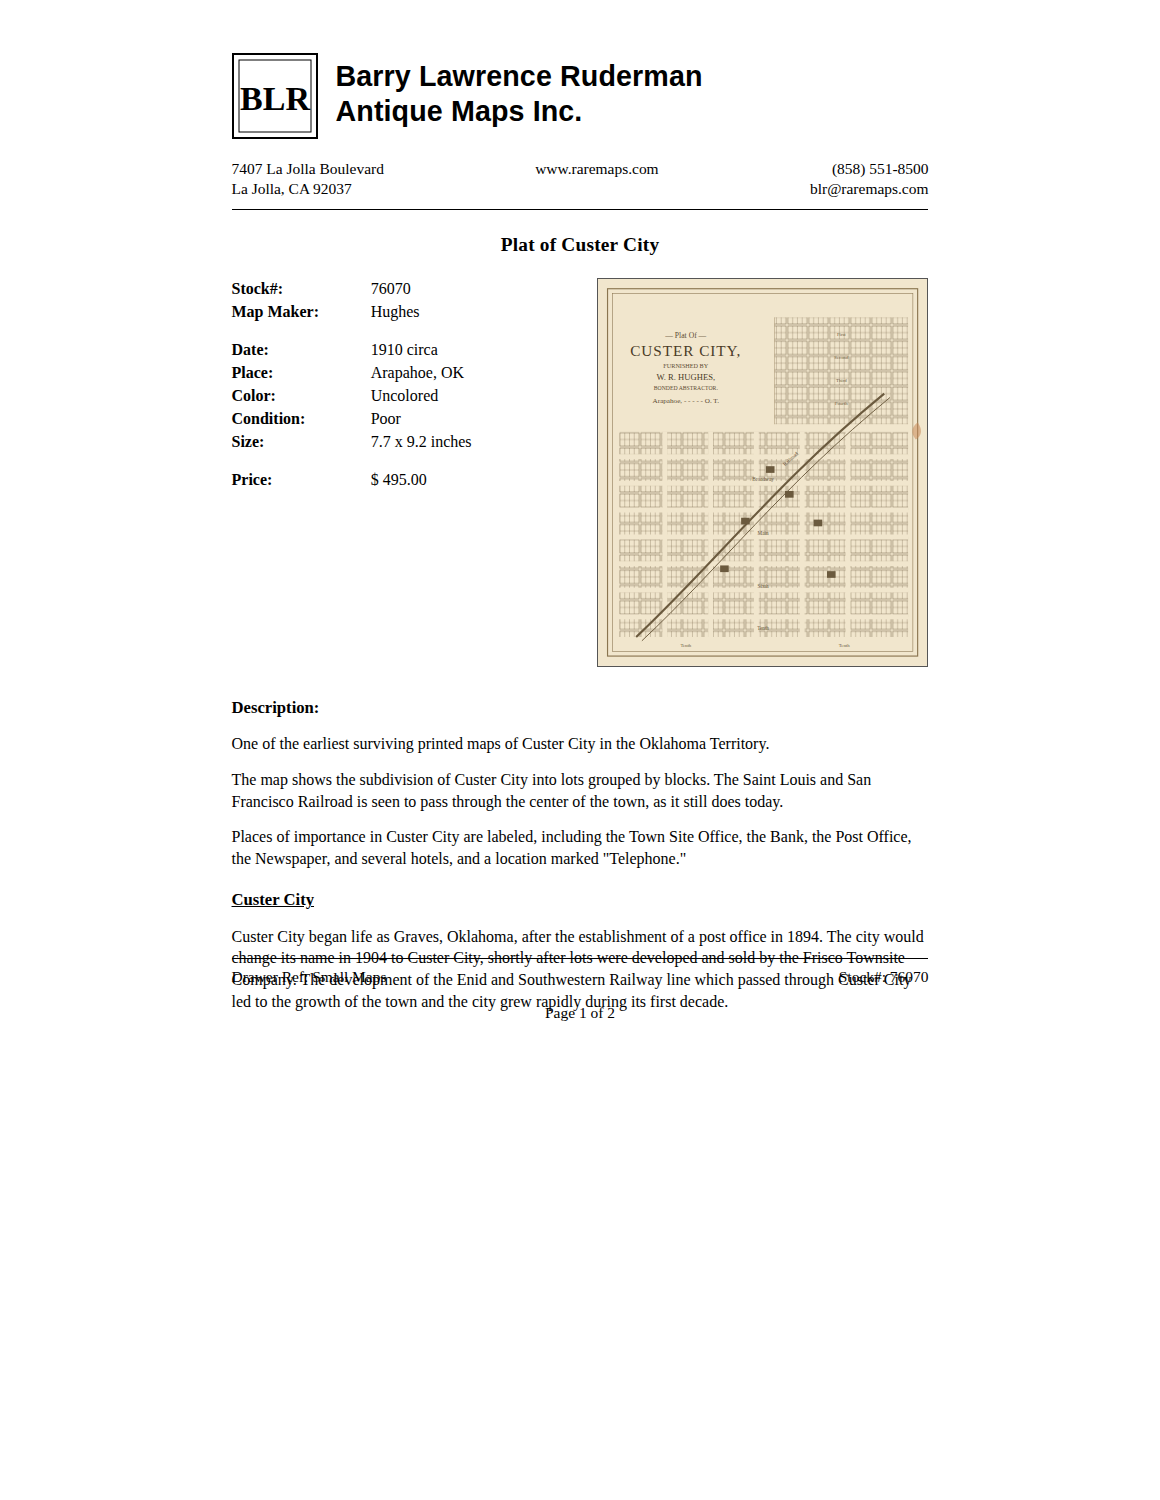BLR
Barry Lawrence Ruderman
Antique Maps Inc.
7407 La Jolla Boulevard
La Jolla, CA 92037
www.raremaps.com
(858) 551-8500
blr@raremaps.com
Plat of Custer City
| Stock#: | 76070 |
| Map Maker: | Hughes |
| Date: | 1910 circa |
| Place: | Arapahoe, OK |
| Color: | Uncolored |
| Condition: | Poor |
| Size: | 7.7 x 9.2 inches |
| Price: | $ 495.00 |
— Plat Of — CUSTER CITY, FURNISHED BY W. R. HUGHES, BONDED ABSTRACTOR. Arapahoe, - - - - - O. T. First Second Third Fourth Broadway Main Sixth Tenth Railroad Tenth Tenth
Description:
One of the earliest surviving printed maps of Custer City in the Oklahoma Territory.
The map shows the subdivision of Custer City into lots grouped by blocks. The Saint Louis and San Francisco Railroad is seen to pass through the center of the town, as it still does today.
Places of importance in Custer City are labeled, including the Town Site Office, the Bank, the Post Office, the Newspaper, and several hotels, and a location marked "Telephone."
Custer City
Custer City began life as Graves, Oklahoma, after the establishment of a post office in 1894. The city would change its name in 1904 to Custer City, shortly after lots were developed and sold by the Frisco Townsite Company. The development of the Enid and Southwestern Railway line which passed through Custer City led to the growth of the town and the city grew rapidly during its first decade.
Drawer Ref: Small Maps
Stock#: 76070
Page 1 of 2